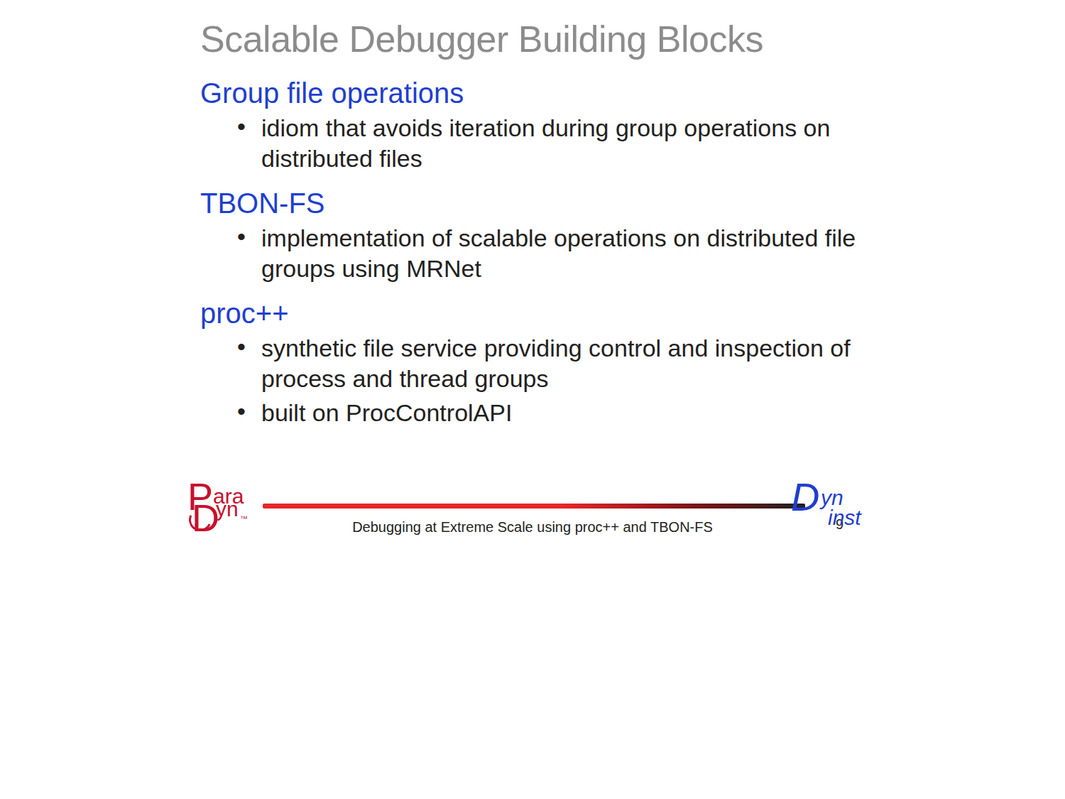Scalable Debugger Building Blocks
Group file operations
idiom that avoids iteration during group operations on distributed files
TBON-FS
implementation of scalable operations on distributed file groups using MRNet
proc++
synthetic file service providing control and inspection of process and thread groups
built on ProcControlAPI
P ara D yn ™
Debugging at Extreme Scale using proc++ and TBON-FS
9
D yn inst